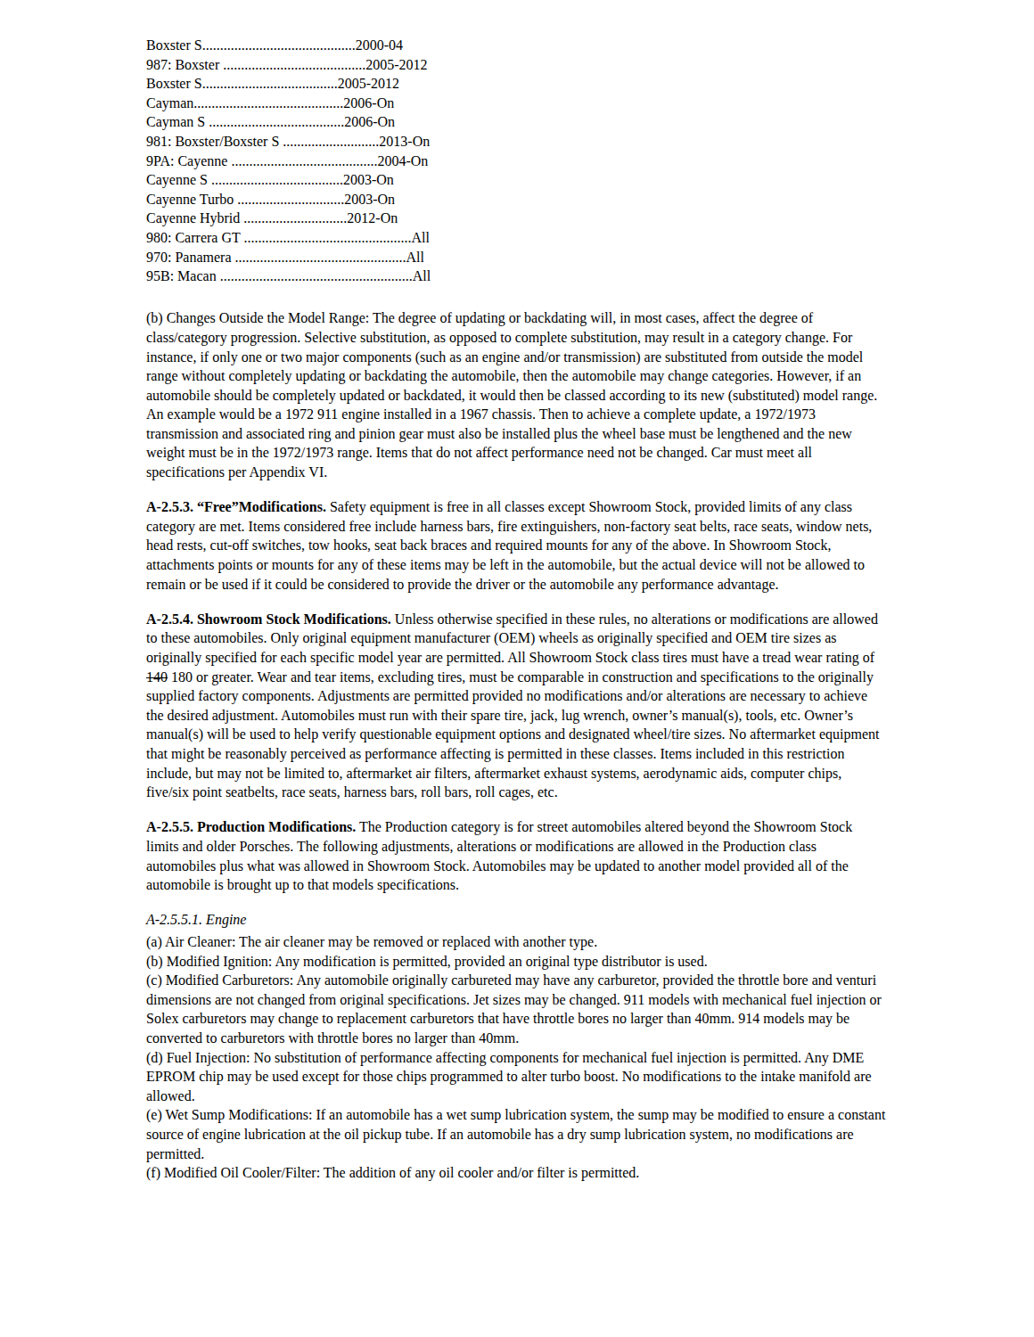Boxster S...........................................2000-04
987: Boxster ........................................2005-2012
Boxster S......................................2005-2012
Cayman..........................................2006-On
Cayman S ......................................2006-On
981: Boxster/Boxster S ...........................2013-On
9PA: Cayenne .........................................2004-On
Cayenne S .....................................2003-On
Cayenne Turbo ..............................2003-On
Cayenne Hybrid .............................2012-On
980: Carrera GT ...............................................All
970: Panamera ................................................All
95B: Macan ......................................................All
(b) Changes Outside the Model Range: The degree of updating or backdating will, in most cases, affect the degree of class/category progression. Selective substitution, as opposed to complete substitution, may result in a category change. For instance, if only one or two major components (such as an engine and/or transmission) are substituted from outside the model range without completely updating or backdating the automobile, then the automobile may change categories. However, if an automobile should be completely updated or backdated, it would then be classed according to its new (substituted) model range. An example would be a 1972 911 engine installed in a 1967 chassis. Then to achieve a complete update, a 1972/1973 transmission and associated ring and pinion gear must also be installed plus the wheel base must be lengthened and the new weight must be in the 1972/1973 range. Items that do not affect performance need not be changed. Car must meet all specifications per Appendix VI.
A-2.5.3. “Free”Modifications. Safety equipment is free in all classes except Showroom Stock, provided limits of any class category are met. Items considered free include harness bars, fire extinguishers, non-factory seat belts, race seats, window nets, head rests, cut-off switches, tow hooks, seat back braces and required mounts for any of the above. In Showroom Stock, attachments points or mounts for any of these items may be left in the automobile, but the actual device will not be allowed to remain or be used if it could be considered to provide the driver or the automobile any performance advantage.
A-2.5.4. Showroom Stock Modifications. Unless otherwise specified in these rules, no alterations or modifications are allowed to these automobiles. Only original equipment manufacturer (OEM) wheels as originally specified and OEM tire sizes as originally specified for each specific model year are permitted. All Showroom Stock class tires must have a tread wear rating of 140 180 or greater. Wear and tear items, excluding tires, must be comparable in construction and specifications to the originally supplied factory components. Adjustments are permitted provided no modifications and/or alterations are necessary to achieve the desired adjustment. Automobiles must run with their spare tire, jack, lug wrench, owner’s manual(s), tools, etc. Owner’s manual(s) will be used to help verify questionable equipment options and designated wheel/tire sizes. No aftermarket equipment that might be reasonably perceived as performance affecting is permitted in these classes. Items included in this restriction include, but may not be limited to, aftermarket air filters, aftermarket exhaust systems, aerodynamic aids, computer chips, five/six point seatbelts, race seats, harness bars, roll bars, roll cages, etc.
A-2.5.5. Production Modifications. The Production category is for street automobiles altered beyond the Showroom Stock limits and older Porsches. The following adjustments, alterations or modifications are allowed in the Production class automobiles plus what was allowed in Showroom Stock. Automobiles may be updated to another model provided all of the automobile is brought up to that models specifications.
A-2.5.5.1. Engine
(a) Air Cleaner: The air cleaner may be removed or replaced with another type.
(b) Modified Ignition: Any modification is permitted, provided an original type distributor is used.
(c) Modified Carburetors: Any automobile originally carbureted may have any carburetor, provided the throttle bore and venturi dimensions are not changed from original specifications. Jet sizes may be changed. 911 models with mechanical fuel injection or Solex carburetors may change to replacement carburetors that have throttle bores no larger than 40mm. 914 models may be converted to carburetors with throttle bores no larger than 40mm.
(d) Fuel Injection: No substitution of performance affecting components for mechanical fuel injection is permitted. Any DME EPROM chip may be used except for those chips programmed to alter turbo boost. No modifications to the intake manifold are allowed.
(e) Wet Sump Modifications: If an automobile has a wet sump lubrication system, the sump may be modified to ensure a constant source of engine lubrication at the oil pickup tube. If an automobile has a dry sump lubrication system, no modifications are permitted.
(f) Modified Oil Cooler/Filter: The addition of any oil cooler and/or filter is permitted.